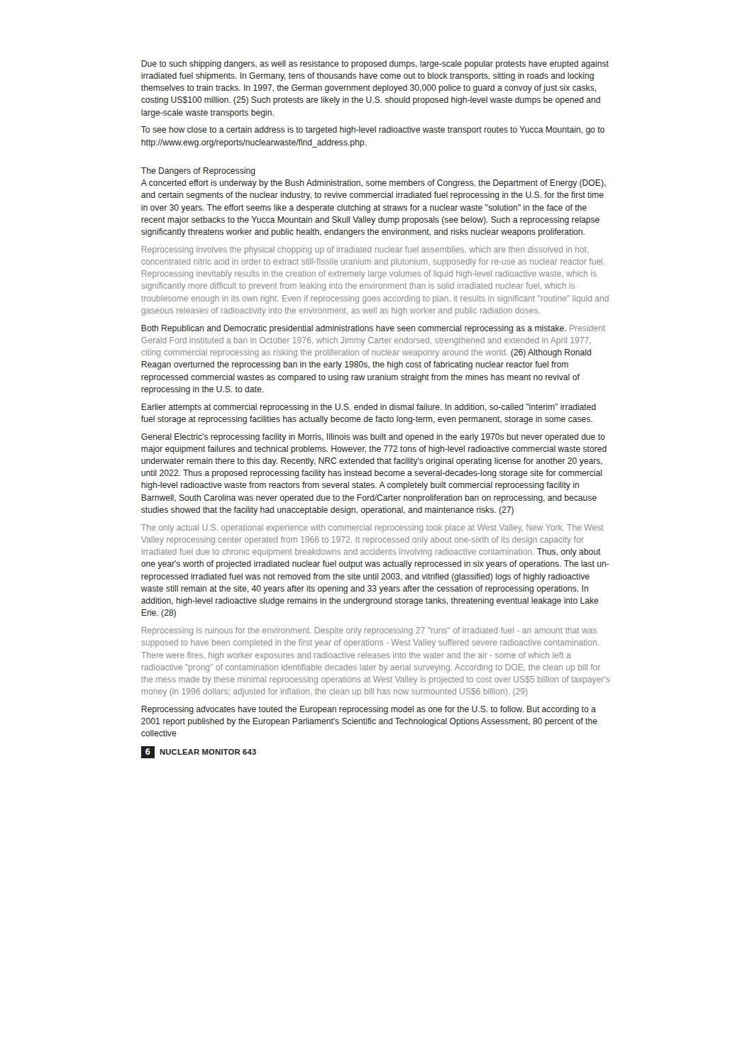Due to such shipping dangers, as well as resistance to proposed dumps, large-scale popular protests have erupted against irradiated fuel shipments. In Germany, tens of thousands have come out to block transports, sitting in roads and locking themselves to train tracks. In 1997, the German government deployed 30,000 police to guard a convoy of just six casks, costing US$100 million. (25) Such protests are likely in the U.S. should proposed high-level waste dumps be opened and large-scale waste transports begin.
To see how close to a certain address is to targeted high-level radioactive waste transport routes to Yucca Mountain, go to http://www.ewg.org/reports/nuclearwaste/find_address.php.
The Dangers of Reprocessing
A concerted effort is underway by the Bush Administration, some members of Congress, the Department of Energy (DOE), and certain segments of the nuclear industry, to revive commercial irradiated fuel reprocessing in the U.S. for the first time in over 30 years. The effort seems like a desperate clutching at straws for a nuclear waste "solution" in the face of the recent major setbacks to the Yucca Mountain and Skull Valley dump proposals (see below). Such a reprocessing relapse significantly threatens worker and public health, endangers the environment, and risks nuclear weapons proliferation.
Reprocessing involves the physical chopping up of irradiated nuclear fuel assemblies, which are then dissolved in hot, concentrated nitric acid in order to extract still-fissile uranium and plutonium, supposedly for re-use as nuclear reactor fuel. Reprocessing inevitably results in the creation of extremely large volumes of liquid high-level radioactive waste, which is significantly more difficult to prevent from leaking into the environment than is solid irradiated nuclear fuel, which is troublesome enough in its own right. Even if reprocessing goes according to plan, it results in significant "routine" liquid and gaseous releases of radioactivity into the environment, as well as high worker and public radiation doses.
Both Republican and Democratic presidential administrations have seen commercial reprocessing as a mistake. President Gerald Ford instituted a ban in October 1976, which Jimmy Carter endorsed, strengthened and extended in April 1977, citing commercial reprocessing as risking the proliferation of nuclear weaponry around the world. (26) Although Ronald Reagan overturned the reprocessing ban in the early 1980s, the high cost of fabricating nuclear reactor fuel from reprocessed commercial wastes as compared to using raw uranium straight from the mines has meant no revival of reprocessing in the U.S. to date.
Earlier attempts at commercial reprocessing in the U.S. ended in dismal failure. In addition, so-called "interim" irradiated fuel storage at reprocessing facilities has actually become de facto long-term, even permanent, storage in some cases.
General Electric's reprocessing facility in Morris, Illinois was built and opened in the early 1970s but never operated due to major equipment failures and technical problems. However, the 772 tons of high-level radioactive commercial waste stored underwater remain there to this day. Recently, NRC extended that facility's original operating license for another 20 years, until 2022. Thus a proposed reprocessing facility has instead become a several-decades-long storage site for commercial high-level radioactive waste from reactors from several states. A completely built commercial reprocessing facility in Barnwell, South Carolina was never operated due to the Ford/Carter nonproliferation ban on reprocessing, and because studies showed that the facility had unacceptable design, operational, and maintenance risks. (27)
The only actual U.S. operational experience with commercial reprocessing took place at West Valley, New York. The West Valley reprocessing center operated from 1966 to 1972. It reprocessed only about one-sixth of its design capacity for irradiated fuel due to chronic equipment breakdowns and accidents involving radioactive contamination. Thus, only about one year's worth of projected irradiated nuclear fuel output was actually reprocessed in six years of operations. The last un-reprocessed irradiated fuel was not removed from the site until 2003, and vitrified (glassified) logs of highly radioactive waste still remain at the site, 40 years after its opening and 33 years after the cessation of reprocessing operations. In addition, high-level radioactive sludge remains in the underground storage tanks, threatening eventual leakage into Lake Erie. (28)
Reprocessing is ruinous for the environment. Despite only reprocessing 27 "runs" of irradiated fuel - an amount that was supposed to have been completed in the first year of operations - West Valley suffered severe radioactive contamination. There were fires, high worker exposures and radioactive releases into the water and the air - some of which left a radioactive "prong" of contamination identifiable decades later by aerial surveying. According to DOE, the clean up bill for the mess made by these minimal reprocessing operations at West Valley is projected to cost over US$5 billion of taxpayer's money (in 1996 dollars; adjusted for inflation, the clean up bill has now surmounted US$6 billion). (29)
Reprocessing advocates have touted the European reprocessing model as one for the U.S. to follow. But according to a 2001 report published by the European Parliament's Scientific and Technological Options Assessment, 80 percent of the collective
6 NUCLEAR MONITOR 643